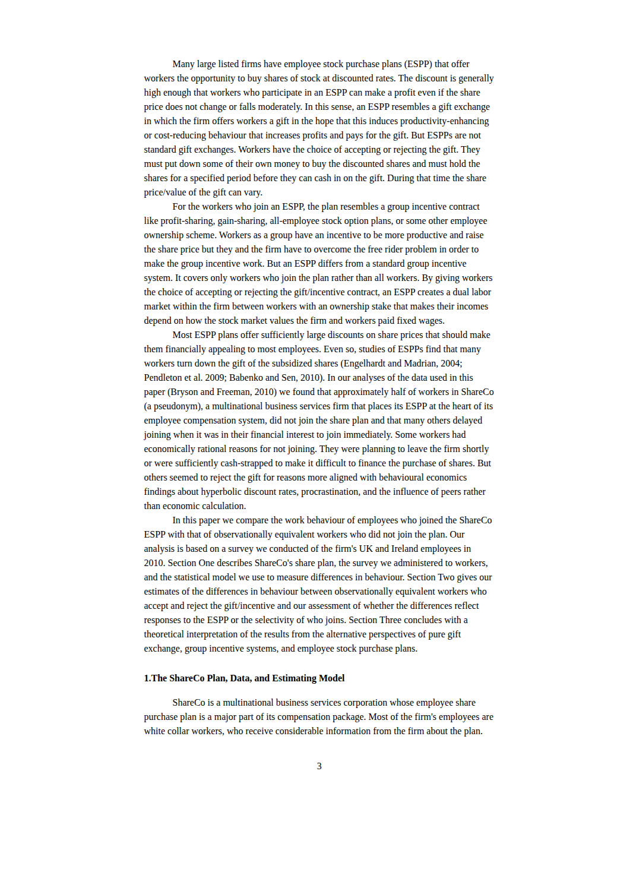Many large listed firms have employee stock purchase plans (ESPP) that offer workers the opportunity to buy shares of stock at discounted rates. The discount is generally high enough that workers who participate in an ESPP can make a profit even if the share price does not change or falls moderately. In this sense, an ESPP resembles a gift exchange in which the firm offers workers a gift in the hope that this induces productivity-enhancing or cost-reducing behaviour that increases profits and pays for the gift. But ESPPs are not standard gift exchanges. Workers have the choice of accepting or rejecting the gift. They must put down some of their own money to buy the discounted shares and must hold the shares for a specified period before they can cash in on the gift. During that time the share price/value of the gift can vary.
For the workers who join an ESPP, the plan resembles a group incentive contract like profit-sharing, gain-sharing, all-employee stock option plans, or some other employee ownership scheme. Workers as a group have an incentive to be more productive and raise the share price but they and the firm have to overcome the free rider problem in order to make the group incentive work. But an ESPP differs from a standard group incentive system. It covers only workers who join the plan rather than all workers. By giving workers the choice of accepting or rejecting the gift/incentive contract, an ESPP creates a dual labor market within the firm between workers with an ownership stake that makes their incomes depend on how the stock market values the firm and workers paid fixed wages.
Most ESPP plans offer sufficiently large discounts on share prices that should make them financially appealing to most employees. Even so, studies of ESPPs find that many workers turn down the gift of the subsidized shares (Engelhardt and Madrian, 2004; Pendleton et al. 2009; Babenko and Sen, 2010). In our analyses of the data used in this paper (Bryson and Freeman, 2010) we found that approximately half of workers in ShareCo (a pseudonym), a multinational business services firm that places its ESPP at the heart of its employee compensation system, did not join the share plan and that many others delayed joining when it was in their financial interest to join immediately. Some workers had economically rational reasons for not joining. They were planning to leave the firm shortly or were sufficiently cash-strapped to make it difficult to finance the purchase of shares. But others seemed to reject the gift for reasons more aligned with behavioural economics findings about hyperbolic discount rates, procrastination, and the influence of peers rather than economic calculation.
In this paper we compare the work behaviour of employees who joined the ShareCo ESPP with that of observationally equivalent workers who did not join the plan. Our analysis is based on a survey we conducted of the firm's UK and Ireland employees in 2010. Section One describes ShareCo's share plan, the survey we administered to workers, and the statistical model we use to measure differences in behaviour. Section Two gives our estimates of the differences in behaviour between observationally equivalent workers who accept and reject the gift/incentive and our assessment of whether the differences reflect responses to the ESPP or the selectivity of who joins. Section Three concludes with a theoretical interpretation of the results from the alternative perspectives of pure gift exchange, group incentive systems, and employee stock purchase plans.
1.The ShareCo Plan, Data, and Estimating Model
ShareCo is a multinational business services corporation whose employee share purchase plan is a major part of its compensation package. Most of the firm's employees are white collar workers, who receive considerable information from the firm about the plan.
3